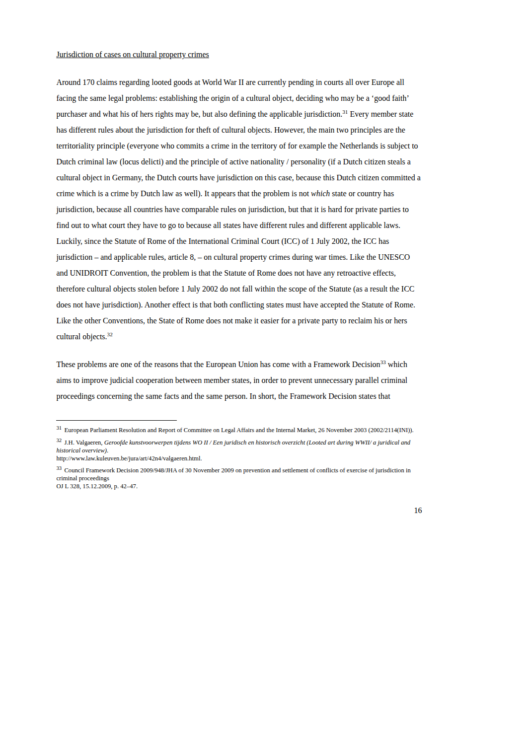Jurisdiction of cases on cultural property crimes
Around 170 claims regarding looted goods at World War II are currently pending in courts all over Europe all facing the same legal problems: establishing the origin of a cultural object, deciding who may be a ‘good faith’ purchaser and what his of hers rights may be, but also defining the applicable jurisdiction.31 Every member state has different rules about the jurisdiction for theft of cultural objects. However, the main two principles are the territoriality principle (everyone who commits a crime in the territory of for example the Netherlands is subject to Dutch criminal law (locus delicti) and the principle of active nationality / personality (if a Dutch citizen steals a cultural object in Germany, the Dutch courts have jurisdiction on this case, because this Dutch citizen committed a crime which is a crime by Dutch law as well). It appears that the problem is not which state or country has jurisdiction, because all countries have comparable rules on jurisdiction, but that it is hard for private parties to find out to what court they have to go to because all states have different rules and different applicable laws. Luckily, since the Statute of Rome of the International Criminal Court (ICC) of 1 July 2002, the ICC has jurisdiction – and applicable rules, article 8, – on cultural property crimes during war times. Like the UNESCO and UNIDROIT Convention, the problem is that the Statute of Rome does not have any retroactive effects, therefore cultural objects stolen before 1 July 2002 do not fall within the scope of the Statute (as a result the ICC does not have jurisdiction). Another effect is that both conflicting states must have accepted the Statute of Rome. Like the other Conventions, the State of Rome does not make it easier for a private party to reclaim his or hers cultural objects.32
These problems are one of the reasons that the European Union has come with a Framework Decision33 which aims to improve judicial cooperation between member states, in order to prevent unnecessary parallel criminal proceedings concerning the same facts and the same person. In short, the Framework Decision states that
31 European Parliament Resolution and Report of Committee on Legal Affairs and the Internal Market, 26 November 2003 (2002/2114(INI)).
32 J.H. Valgaeren, Geroofde kunstvoorwerpen tijdens WO II / Een juridisch en historisch overzicht (Looted art during WWII/ a juridical and historical overview).
http://www.law.kuleuven.be/jura/art/42n4/valgaeren.html.
33 Council Framework Decision 2009/948/JHA of 30 November 2009 on prevention and settlement of conflicts of exercise of jurisdiction in criminal proceedings
OJ L 328, 15.12.2009, p. 42–47.
16